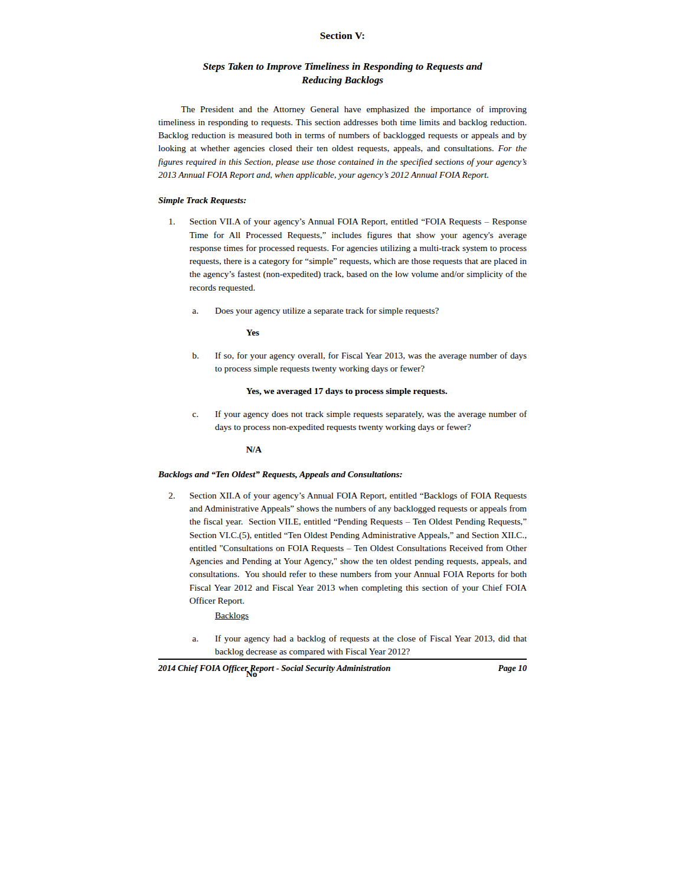Section V:
Steps Taken to Improve Timeliness in Responding to Requests and
Reducing Backlogs
The President and the Attorney General have emphasized the importance of improving timeliness in responding to requests. This section addresses both time limits and backlog reduction. Backlog reduction is measured both in terms of numbers of backlogged requests or appeals and by looking at whether agencies closed their ten oldest requests, appeals, and consultations. For the figures required in this Section, please use those contained in the specified sections of your agency’s 2013 Annual FOIA Report and, when applicable, your agency’s 2012 Annual FOIA Report.
Simple Track Requests:
Section VII.A of your agency’s Annual FOIA Report, entitled “FOIA Requests – Response Time for All Processed Requests,” includes figures that show your agency's average response times for processed requests. For agencies utilizing a multi-track system to process requests, there is a category for “simple” requests, which are those requests that are placed in the agency’s fastest (non-expedited) track, based on the low volume and/or simplicity of the records requested.
Does your agency utilize a separate track for simple requests?
Yes
If so, for your agency overall, for Fiscal Year 2013, was the average number of days to process simple requests twenty working days or fewer?
Yes, we averaged 17 days to process simple requests.
If your agency does not track simple requests separately, was the average number of days to process non-expedited requests twenty working days or fewer?
N/A
Backlogs and “Ten Oldest” Requests, Appeals and Consultations:
Section XII.A of your agency’s Annual FOIA Report, entitled “Backlogs of FOIA Requests and Administrative Appeals” shows the numbers of any backlogged requests or appeals from the fiscal year. Section VII.E, entitled “Pending Requests – Ten Oldest Pending Requests,” Section VI.C.(5), entitled “Ten Oldest Pending Administrative Appeals,” and Section XII.C., entitled "Consultations on FOIA Requests – Ten Oldest Consultations Received from Other Agencies and Pending at Your Agency," show the ten oldest pending requests, appeals, and consultations. You should refer to these numbers from your Annual FOIA Reports for both Fiscal Year 2012 and Fiscal Year 2013 when completing this section of your Chief FOIA Officer Report.
Backlogs
If your agency had a backlog of requests at the close of Fiscal Year 2013, did that backlog decrease as compared with Fiscal Year 2012?
No
2014 Chief FOIA Officer Report - Social Security Administration Page 10